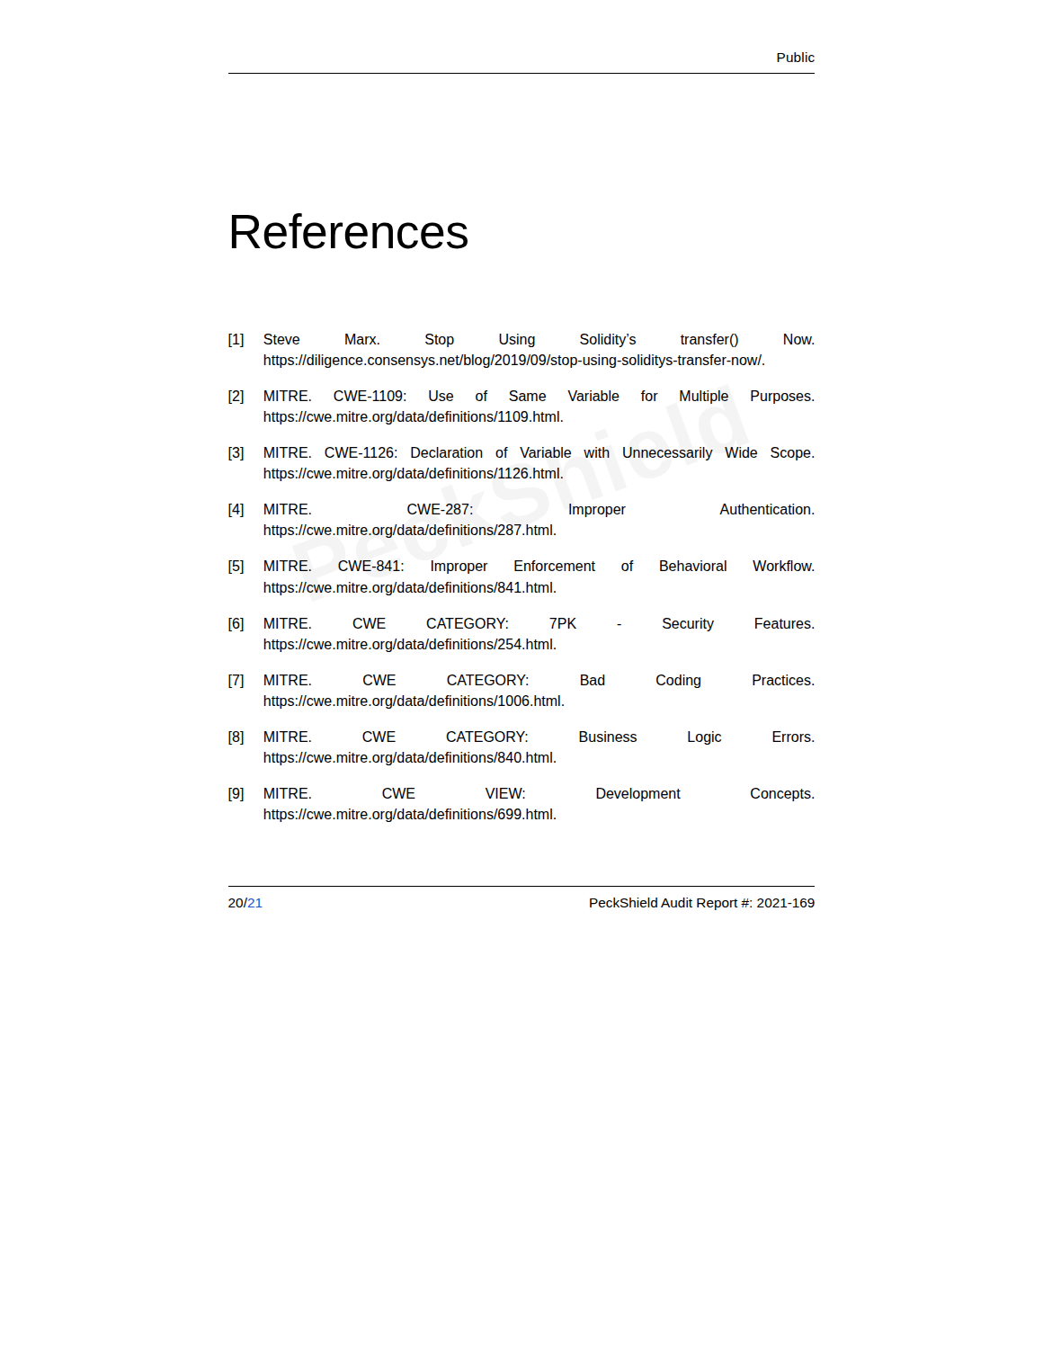PeckShield
Public
References
[1] Steve Marx. Stop Using Solidity’s transfer() Now. https://diligence.consensys.net/blog/2019/09/stop-using-soliditys-transfer-now/.
[2] MITRE. CWE-1109: Use of Same Variable for Multiple Purposes. https://cwe.mitre.org/data/definitions/1109.html.
[3] MITRE. CWE-1126: Declaration of Variable with Unnecessarily Wide Scope. https://cwe.mitre.org/data/definitions/1126.html.
[4] MITRE. CWE-287: Improper Authentication. https://cwe.mitre.org/data/definitions/287.html.
[5] MITRE. CWE-841: Improper Enforcement of Behavioral Workflow. https://cwe.mitre.org/data/definitions/841.html.
[6] MITRE. CWE CATEGORY: 7PK - Security Features. https://cwe.mitre.org/data/definitions/254.html.
[7] MITRE. CWE CATEGORY: Bad Coding Practices. https://cwe.mitre.org/data/definitions/1006.html.
[8] MITRE. CWE CATEGORY: Business Logic Errors. https://cwe.mitre.org/data/definitions/840.html.
[9] MITRE. CWE VIEW: Development Concepts. https://cwe.mitre.org/data/definitions/699.html.
20/21
PeckShield Audit Report #: 2021-169